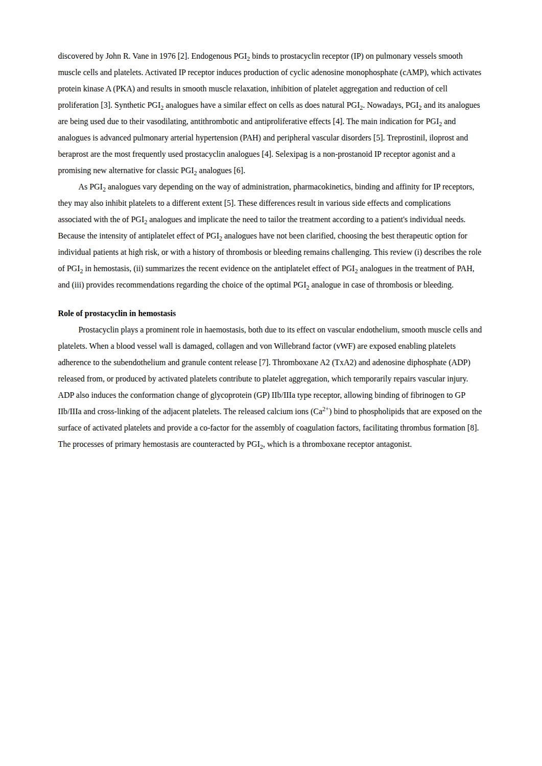discovered by John R. Vane in 1976 [2]. Endogenous PGI2 binds to prostacyclin receptor (IP) on pulmonary vessels smooth muscle cells and platelets. Activated IP receptor induces production of cyclic adenosine monophosphate (cAMP), which activates protein kinase A (PKA) and results in smooth muscle relaxation, inhibition of platelet aggregation and reduction of cell proliferation [3]. Synthetic PGI2 analogues have a similar effect on cells as does natural PGI2. Nowadays, PGI2 and its analogues are being used due to their vasodilating, antithrombotic and antiproliferative effects [4]. The main indication for PGI2 and analogues is advanced pulmonary arterial hypertension (PAH) and peripheral vascular disorders [5]. Treprostinil, iloprost and beraprost are the most frequently used prostacyclin analogues [4]. Selexipag is a non-prostanoid IP receptor agonist and a promising new alternative for classic PGI2 analogues [6].
As PGI2 analogues vary depending on the way of administration, pharmacokinetics, binding and affinity for IP receptors, they may also inhibit platelets to a different extent [5]. These differences result in various side effects and complications associated with the of PGI2 analogues and implicate the need to tailor the treatment according to a patient's individual needs. Because the intensity of antiplatelet effect of PGI2 analogues have not been clarified, choosing the best therapeutic option for individual patients at high risk, or with a history of thrombosis or bleeding remains challenging. This review (i) describes the role of PGI2 in hemostasis, (ii) summarizes the recent evidence on the antiplatelet effect of PGI2 analogues in the treatment of PAH, and (iii) provides recommendations regarding the choice of the optimal PGI2 analogue in case of thrombosis or bleeding.
Role of prostacyclin in hemostasis
Prostacyclin plays a prominent role in haemostasis, both due to its effect on vascular endothelium, smooth muscle cells and platelets. When a blood vessel wall is damaged, collagen and von Willebrand factor (vWF) are exposed enabling platelets adherence to the subendothelium and granule content release [7]. Thromboxane A2 (TxA2) and adenosine diphosphate (ADP) released from, or produced by activated platelets contribute to platelet aggregation, which temporarily repairs vascular injury. ADP also induces the conformation change of glycoprotein (GP) IIb/IIIa type receptor, allowing binding of fibrinogen to GP IIb/IIIa and cross-linking of the adjacent platelets. The released calcium ions (Ca2+) bind to phospholipids that are exposed on the surface of activated platelets and provide a co-factor for the assembly of coagulation factors, facilitating thrombus formation [8]. The processes of primary hemostasis are counteracted by PGI2, which is a thromboxane receptor antagonist.